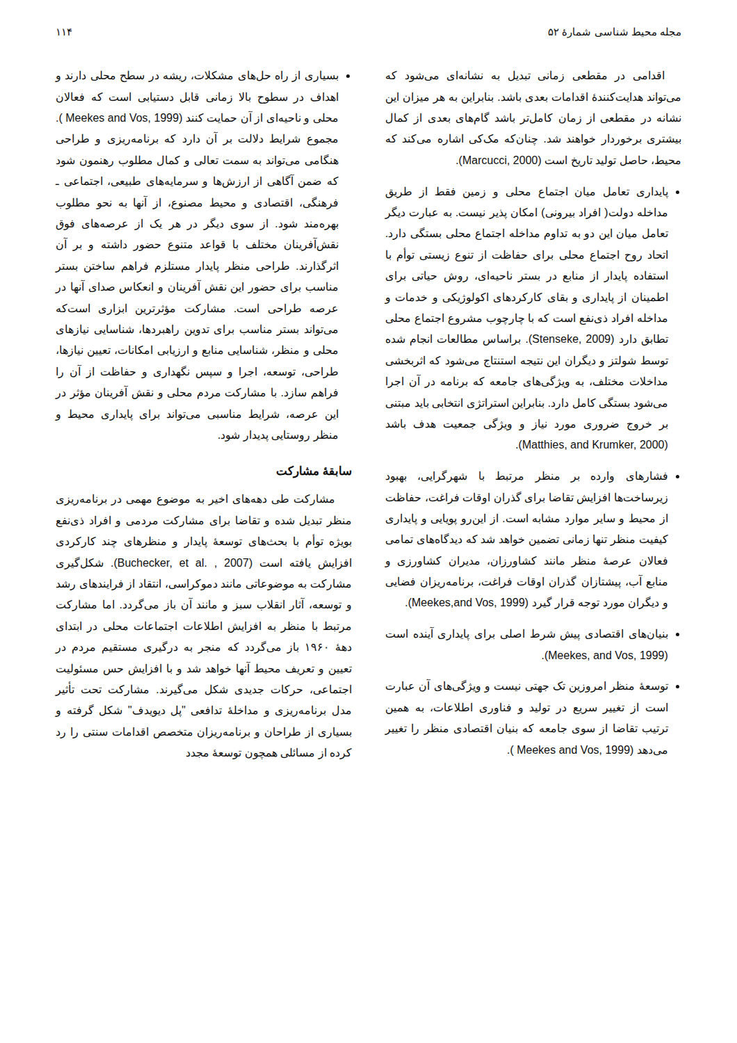مجله محیط شناسی شمارهٔ ۵۲
۱۱۴
اقدامی در مقطعی زمانی تبدیل به نشانه‌ای می‌شود که می‌تواند هدایت‌کنندهٔ اقدامات بعدی باشد. بنابراین به هر میزان این نشانه در مقطعی از زمان کامل‌تر باشد گام‌های بعدی از کمال بیشتری برخوردار خواهند شد. چنان‌که مک‌کی اشاره می‌کند که محیط، حاصل تولید تاریخ است (Marcucci, 2000).
پایداری تعامل میان اجتماع محلی و زمین فقط از طریق مداخله دولت( افراد بیرونی) امکان پذیر نیست. به عبارت دیگر تعامل میان این دو به تداوم مداخله اجتماع محلی بستگی دارد. اتحاد روح اجتماع محلی برای حفاظت از تنوع زیستی توأم با استفاده پایدار از منابع در بستر ناحیه‌ای، روش حیاتی برای اطمینان از پایداری و بقای کارکردهای اکولوژیکی و خدمات و مداخله افراد ذی‌نفع است که با چارچوب مشروع اجتماع محلی تطابق دارد (Stenseke, 2009). براساس مطالعات انجام شده توسط شولتز و دیگران این نتیجه استنتاج می‌شود که اثربخشی مداخلات مختلف، به ویژگی‌های جامعه که برنامه در آن اجرا می‌شود بستگی کامل دارد. بنابراین استراتژی انتخابی باید مبتنی بر خروج ضروری مورد نیاز و ویژگی جمعیت هدف باشد (Matthies, and Krumker, 2000).
فشارهای وارده بر منظر مرتبط با شهرگرایی، بهبود زیرساخت‌ها افزایش تقاضا برای گذران اوقات فراغت، حفاظت از محیط و سایر موارد مشابه است. از این‌رو پویایی و پایداری کیفیت منظر تنها زمانی تضمین خواهد شد که دیدگاه‌های تمامی فعالان عرصهٔ منظر مانند کشاورزان، مدیران کشاورزی و منابع آب، پیشتازان گذران اوقات فراغت، برنامه‌ریزان فضایی و دیگران مورد توجه قرار گیرد (Meekes,and Vos, 1999).
بنیان‌های اقتصادی پیش شرط اصلی برای پایداری آینده است (Meekes, and Vos, 1999).
توسعهٔ منظر امروزین تک جهتی نیست و ویژگی‌های آن عبارت است از تغییر سریع در تولید و فناوری اطلاعات، به همین ترتیب تقاضا از سوی جامعه که بنیان اقتصادی منظر را تغییر می‌دهد ( Meekes and Vos, 1999).
بسیاری از راه حل‌های مشکلات، ریشه در سطح محلی دارند و اهداف در سطوح بالا زمانی قابل دستیابی است که فعالان محلی و ناحیه‌ای از آن حمایت کنند ( Meekes and Vos, 1999). مجموع شرایط دلالت بر آن دارد که برنامه‌ریزی و طراحی هنگامی می‌تواند به سمت تعالی و کمال مطلوب رهنمون شود که ضمن آگاهی از ارزش‌ها و سرمایه‌های طبیعی، اجتماعی ـ فرهنگی، اقتصادی و محیط مصنوع، از آنها به نحو مطلوب بهره‌مند شود. از سوی دیگر در هر یک از عرصه‌های فوق نقش‌آفرینان مختلف با قواعد متنوع حضور داشته و بر آن اثرگذارند. طراحی منظر پایدار مستلزم فراهم ساختن بستر مناسب برای حضور این نقش آفرینان و انعکاس صدای آنها در عرصه طراحی است. مشارکت مؤثرترین ابزاری است‌که می‌تواند بستر مناسب برای تدوین راهبردها، شناسایی نیازهای محلی و منظر، شناسایی منابع و ارزیابی امکانات، تعیین نیازها، طراحی، توسعه، اجرا و سپس نگهداری و حفاظت از آن را فراهم سازد. با مشارکت مردم محلی و نقش آفرینان مؤثر در این عرصه، شرایط مناسبی می‌تواند برای پایداری محیط و منظر روستایی پدیدار شود.
سابقهٔ مشارکت
مشارکت طی دهه‌های اخیر به موضوع مهمی در برنامه‌ریزی منظر تبدیل شده و تقاضا برای مشارکت مردمی و افراد ذی‌نفع بویژه توأم با بحث‌های توسعهٔ پایدار و منظرهای چند کارکردی افزایش یافته است (Buchecker, et al. , 2007). شکل‌گیری مشارکت به موضوعاتی مانند دموکراسی، انتقاد از فرایندهای رشد و توسعه، آثار انقلاب سبز و مانند آن باز می‌گردد. اما مشارکت مرتبط با منظر به افزایش اطلاعات اجتماعات محلی در ابتدای دههٔ ۱۹۶۰ باز می‌گردد که منجر به درگیری مستقیم مردم در تعیین و تعریف محیط آنها خواهد شد و با افزایش حس مسئولیت اجتماعی، حرکات جدیدی شکل می‌گیرند. مشارکت تحت تأثیر مدل برنامه‌ریزی و مداخلهٔ تدافعی "پل دیویدف" شکل گرفته و بسیاری از طراحان و برنامه‌ریزان متخصص اقدامات سنتی را رد کرده از مسائلی همچون توسعهٔ مجدد